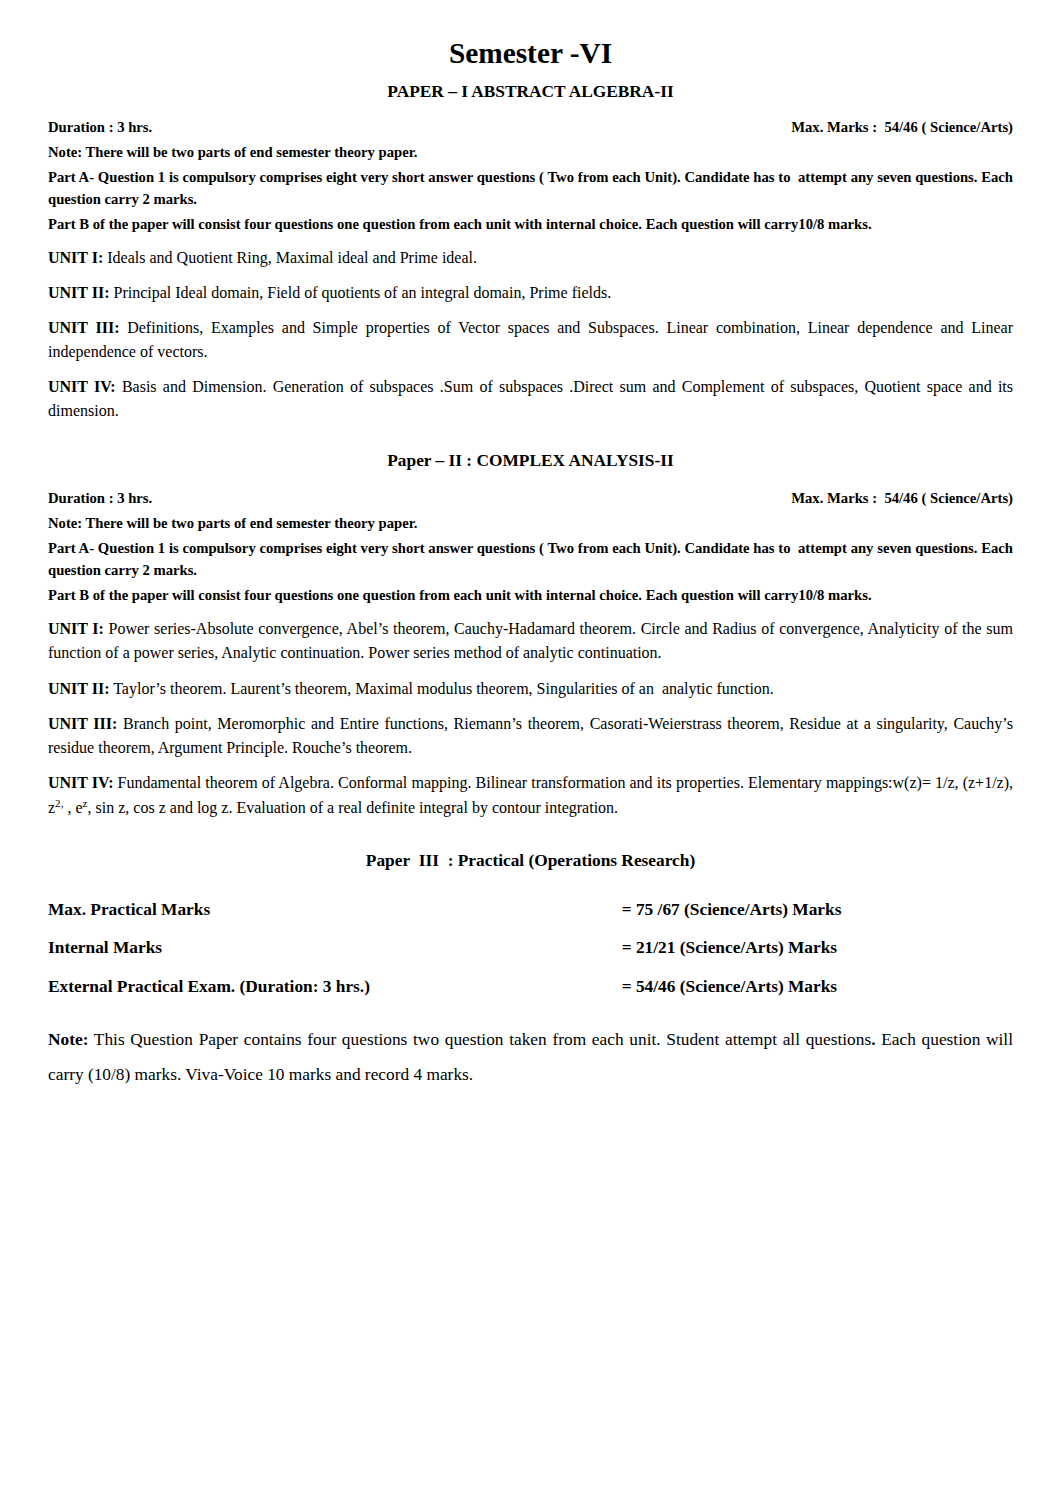Semester -VI
PAPER – I ABSTRACT ALGEBRA-II
Duration : 3 hrs. Max. Marks : 54/46 ( Science/Arts)
Note: There will be two parts of end semester theory paper.
Part A- Question 1 is compulsory comprises eight very short answer questions ( Two from each Unit). Candidate has to attempt any seven questions. Each question carry 2 marks.
Part B of the paper will consist four questions one question from each unit with internal choice. Each question will carry10/8 marks.
UNIT I: Ideals and Quotient Ring, Maximal ideal and Prime ideal.
UNIT II: Principal Ideal domain, Field of quotients of an integral domain, Prime fields.
UNIT III: Definitions, Examples and Simple properties of Vector spaces and Subspaces. Linear combination, Linear dependence and Linear independence of vectors.
UNIT IV: Basis and Dimension. Generation of subspaces .Sum of subspaces .Direct sum and Complement of subspaces, Quotient space and its dimension.
Paper – II : COMPLEX ANALYSIS-II
Duration : 3 hrs. Max. Marks : 54/46 ( Science/Arts)
Note: There will be two parts of end semester theory paper.
Part A- Question 1 is compulsory comprises eight very short answer questions ( Two from each Unit). Candidate has to attempt any seven questions. Each question carry 2 marks.
Part B of the paper will consist four questions one question from each unit with internal choice. Each question will carry10/8 marks.
UNIT I: Power series-Absolute convergence, Abel’s theorem, Cauchy-Hadamard theorem. Circle and Radius of convergence, Analyticity of the sum function of a power series, Analytic continuation. Power series method of analytic continuation.
UNIT II: Taylor’s theorem. Laurent’s theorem, Maximal modulus theorem, Singularities of an analytic function.
UNIT III: Branch point, Meromorphic and Entire functions, Riemann’s theorem, Casorati-Weierstrass theorem, Residue at a singularity, Cauchy’s residue theorem, Argument Principle. Rouche’s theorem.
UNIT IV: Fundamental theorem of Algebra. Conformal mapping. Bilinear transformation and its properties. Elementary mappings:w(z)= 1/z, (z+1/z), z2, , ez, sin z, cos z and log z. Evaluation of a real definite integral by contour integration.
Paper III : Practical (Operations Research)
| Max. Practical Marks | = 75 /67 (Science/Arts) Marks |
| Internal Marks | = 21/21 (Science/Arts) Marks |
| External Practical Exam. (Duration: 3 hrs.) | = 54/46 (Science/Arts) Marks |
Note: This Question Paper contains four questions two question taken from each unit. Student attempt all questions. Each question will carry (10/8) marks. Viva-Voice 10 marks and record 4 marks.